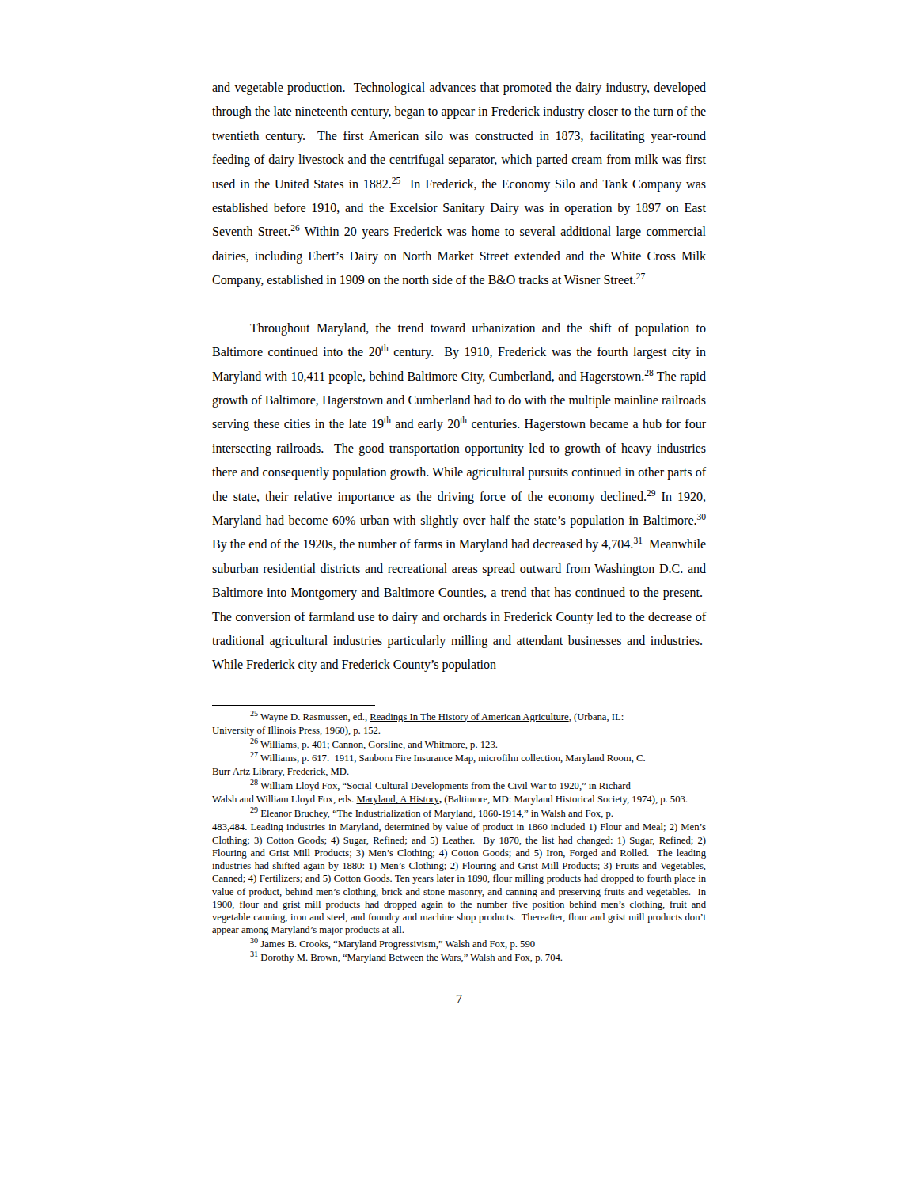and vegetable production. Technological advances that promoted the dairy industry, developed through the late nineteenth century, began to appear in Frederick industry closer to the turn of the twentieth century. The first American silo was constructed in 1873, facilitating year-round feeding of dairy livestock and the centrifugal separator, which parted cream from milk was first used in the United States in 1882.25 In Frederick, the Economy Silo and Tank Company was established before 1910, and the Excelsior Sanitary Dairy was in operation by 1897 on East Seventh Street.26 Within 20 years Frederick was home to several additional large commercial dairies, including Ebert’s Dairy on North Market Street extended and the White Cross Milk Company, established in 1909 on the north side of the B&O tracks at Wisner Street.27
Throughout Maryland, the trend toward urbanization and the shift of population to Baltimore continued into the 20th century. By 1910, Frederick was the fourth largest city in Maryland with 10,411 people, behind Baltimore City, Cumberland, and Hagerstown.28 The rapid growth of Baltimore, Hagerstown and Cumberland had to do with the multiple mainline railroads serving these cities in the late 19th and early 20th centuries. Hagerstown became a hub for four intersecting railroads. The good transportation opportunity led to growth of heavy industries there and consequently population growth. While agricultural pursuits continued in other parts of the state, their relative importance as the driving force of the economy declined.29 In 1920, Maryland had become 60% urban with slightly over half the state’s population in Baltimore.30 By the end of the 1920s, the number of farms in Maryland had decreased by 4,704.31 Meanwhile suburban residential districts and recreational areas spread outward from Washington D.C. and Baltimore into Montgomery and Baltimore Counties, a trend that has continued to the present. The conversion of farmland use to dairy and orchards in Frederick County led to the decrease of traditional agricultural industries particularly milling and attendant businesses and industries. While Frederick city and Frederick County’s population
25 Wayne D. Rasmussen, ed., Readings In The History of American Agriculture, (Urbana, IL:
University of Illinois Press, 1960), p. 152.
26 Williams, p. 401; Cannon, Gorsline, and Whitmore, p. 123.
27 Williams, p. 617. 1911, Sanborn Fire Insurance Map, microfilm collection, Maryland Room, C.
Burr Artz Library, Frederick, MD.
28 William Lloyd Fox, “Social-Cultural Developments from the Civil War to 1920,” in Richard
Walsh and William Lloyd Fox, eds. Maryland, A History, (Baltimore, MD: Maryland Historical Society, 1974), p. 503.
29 Eleanor Bruchey, “The Industrialization of Maryland, 1860-1914,” in Walsh and Fox, p.
483,484. Leading industries in Maryland, determined by value of product in 1860 included 1) Flour and Meal; 2) Men’s Clothing; 3) Cotton Goods; 4) Sugar, Refined; and 5) Leather. By 1870, the list had changed: 1) Sugar, Refined; 2) Flouring and Grist Mill Products; 3) Men’s Clothing; 4) Cotton Goods; and 5) Iron, Forged and Rolled. The leading industries had shifted again by 1880: 1) Men’s Clothing; 2) Flouring and Grist Mill Products; 3) Fruits and Vegetables, Canned; 4) Fertilizers; and 5) Cotton Goods. Ten years later in 1890, flour milling products had dropped to fourth place in value of product, behind men’s clothing, brick and stone masonry, and canning and preserving fruits and vegetables. In 1900, flour and grist mill products had dropped again to the number five position behind men’s clothing, fruit and vegetable canning, iron and steel, and foundry and machine shop products. Thereafter, flour and grist mill products don’t appear among Maryland’s major products at all.
30 James B. Crooks, “Maryland Progressivism,” Walsh and Fox, p. 590
31 Dorothy M. Brown, “Maryland Between the Wars,” Walsh and Fox, p. 704.
7